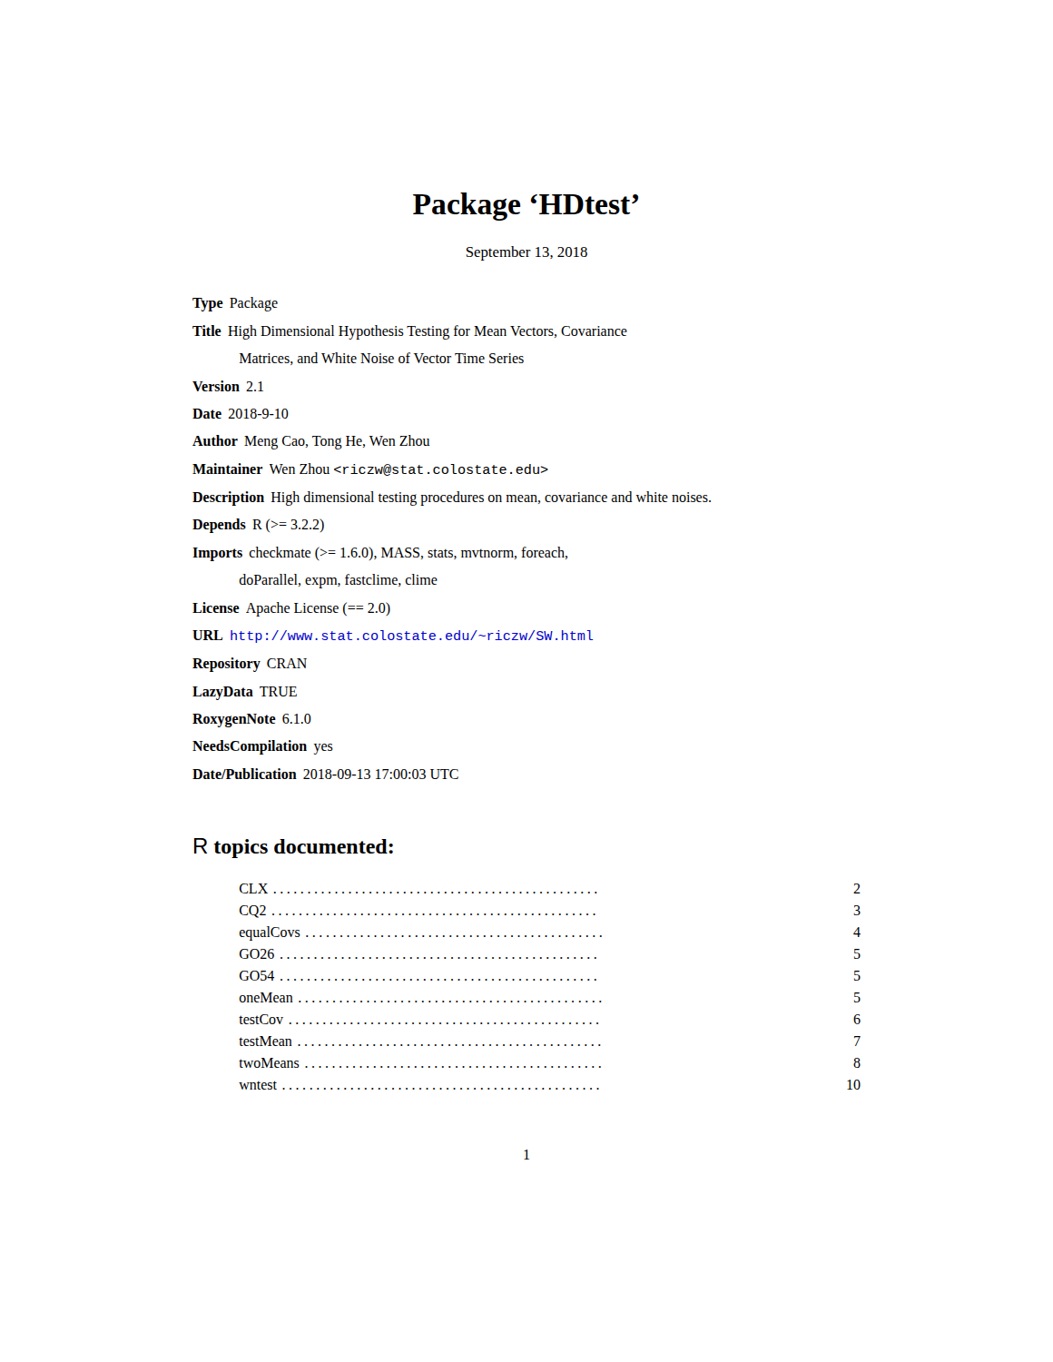Package ‘HDtest’
September 13, 2018
Type
Package
Title
High Dimensional Hypothesis Testing for Mean Vectors, Covariance
Matrices, and White Noise of Vector Time Series
Version
2.1
Date
2018-9-10
Author
Meng Cao, Tong He, Wen Zhou
Maintainer
Wen Zhou <riczw@stat.colostate.edu>
Description
High dimensional testing procedures on mean, covariance and white noises.
Depends
R (>= 3.2.2)
Imports
checkmate (>= 1.6.0), MASS, stats, mvtnorm, foreach,
doParallel, expm, fastclime, clime
License
Apache License (== 2.0)
URL
http://www.stat.colostate.edu/~riczw/SW.html
Repository
CRAN
LazyData
TRUE
RoxygenNote
6.1.0
NeedsCompilation
yes
Date/Publication
2018-09-13 17:00:03 UTC
R topics documented:
CLX................................................ 2
CQ2................................................ 3
equalCovs............................................ 4
GO26............................................... 5
GO54............................................... 5
oneMean............................................. 5
testCov.............................................. 6
testMean............................................. 7
twoMeans............................................ 8
wntest............................................... 10
1